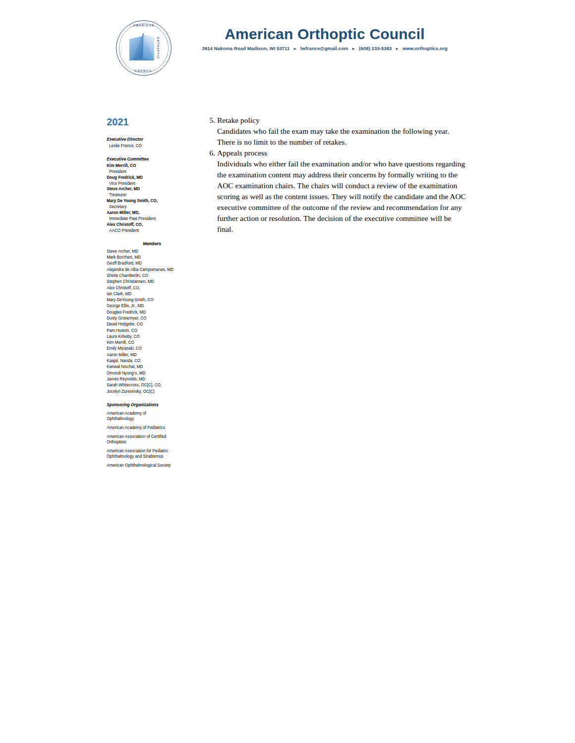AMERICAN
ORTHOPTIC
COUNCIL
American Orthoptic Council
3914 Nakoma Road Madison, WI 53711 ► lwfrance@gmail.com ► (608) 233-5383 ► www.orthoptics.org
2021
Executive Director
Leslie France, CO
Executive Committee
Kim Merrill, CO
President
Doug Fredrick, MD
Vice President
Steve Archer, MD
Treasurer
Mary De Young Smith, CO,
Secretary
Aaron Miller, MD,
Immediate Past President
Alex Christoff, CO,
AACO President
Members
Steve Archer, MD
Mark Borchert, MD
Geoff Bradford, MD
Alejandra de Alba Campomanes, MD
Sheila Chamberlin, CO
Stephen Christiansen, MD
Alex Christoff, CO,
Ian Clark, MD
Mary DeYoung-Smith, CO
George Ellis, Jr., MD
Douglas Fredrick, MD
Dusty Gronemyer, CO
David Hodgetts, CO
Pam Huston, CO
Laura Kirkeby, CO
Kim Merrill, CO
Emily Miyazaki, CO
Aaron Miller, MD
Kaajal, Nanda, CO
Kanwal Nischal, MD
Omondi Nyong’o, MD
James Reynolds, MD
Sarah Whitecross, OC[C], CO,
Jocelyn Zurevinsky, OC[C]
Sponsoring Organizations
American Academy of
Ophthalmology
American Academy of Pediatrics
American Association of Certified
Orthoptists
American Association for Pediatric
Ophthalmology and Strabismus
American Ophthalmological Society
Retake policy
Candidates who fail the exam may take the examination the following year. There is no limit to the number of retakes.
Appeals process
Individuals who either fail the examination and/or who have questions regarding the examination content may address their concerns by formally writing to the AOC examination chairs. The chairs will conduct a review of the examination scoring as well as the content issues. They will notify the candidate and the AOC executive committee of the outcome of the review and recommendation for any further action or resolution. The decision of the executive committee will be final.